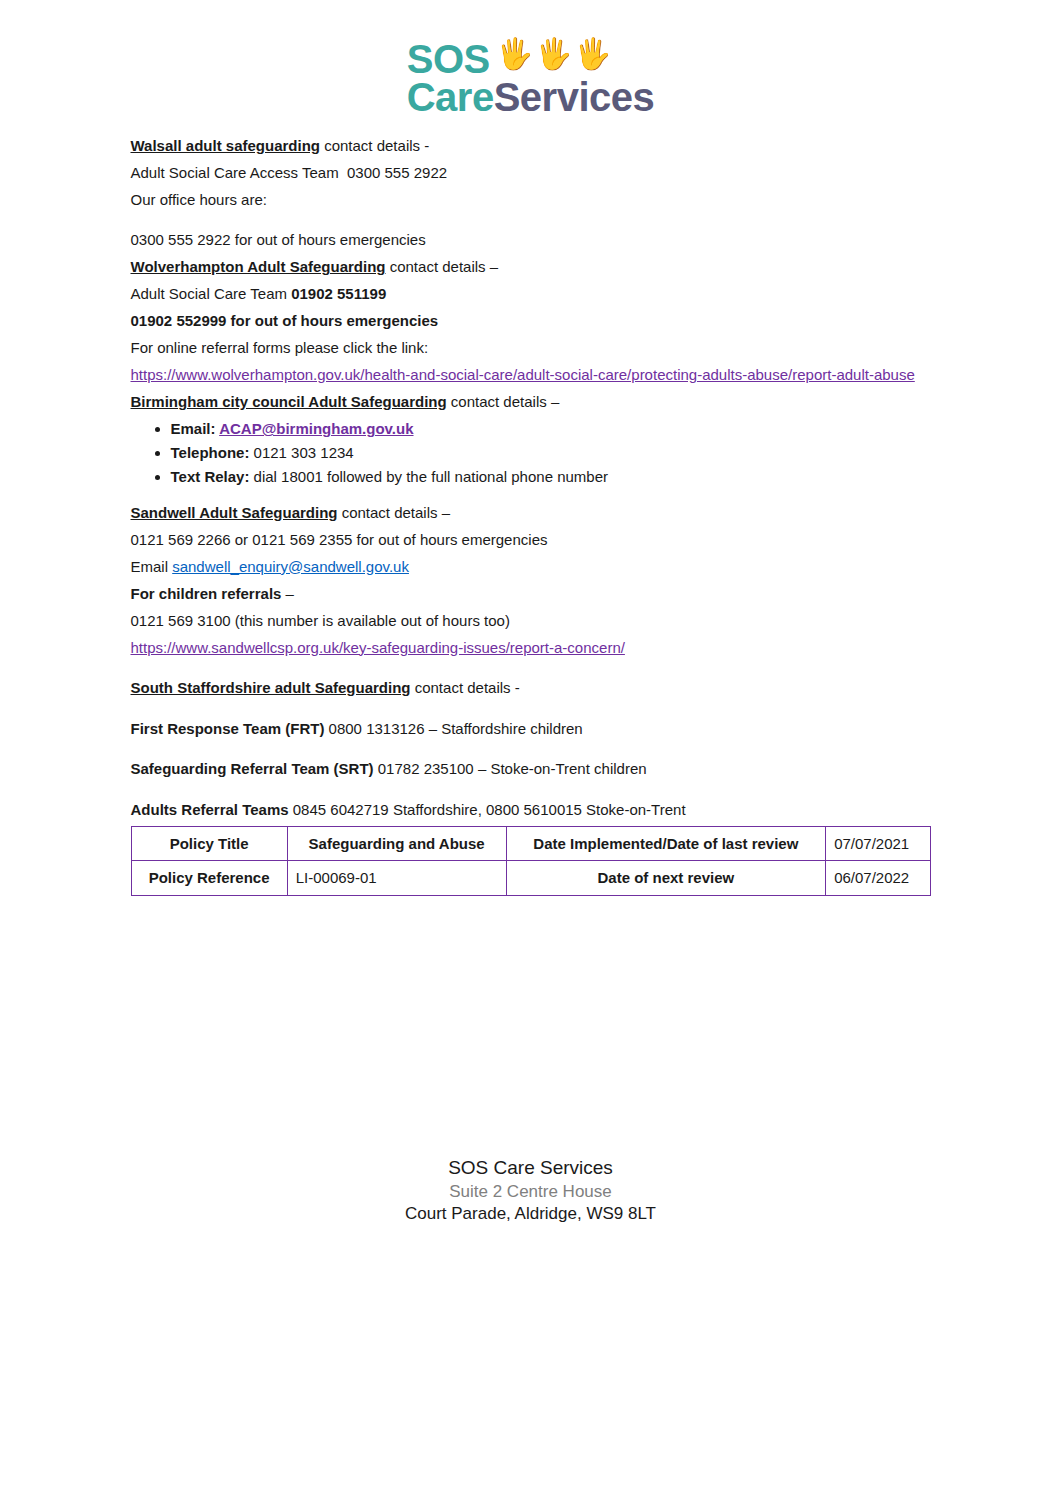SOS🖐🖐🖐
Care Services
Walsall adult safeguarding contact details -
Adult Social Care Access Team 0300 555 2922
Our office hours are:
0300 555 2922 for out of hours emergencies
Wolverhampton Adult Safeguarding contact details –
Adult Social Care Team 01902 551199
01902 552999 for out of hours emergencies
For online referral forms please click the link:
https://www.wolverhampton.gov.uk/health-and-social-care/adult-social-care/protecting-adults-abuse/report-adult-abuse
Birmingham city council Adult Safeguarding contact details –
Email: ACAP@birmingham.gov.uk
Telephone: 0121 303 1234
Text Relay: dial 18001 followed by the full national phone number
Sandwell Adult Safeguarding contact details –
0121 569 2266 or 0121 569 2355 for out of hours emergencies
Email sandwell_enquiry@sandwell.gov.uk
For children referrals –
0121 569 3100 (this number is available out of hours too)
https://www.sandwellcsp.org.uk/key-safeguarding-issues/report-a-concern/
South Staffordshire adult Safeguarding contact details -
First Response Team (FRT) 0800 1313126 – Staffordshire children
Safeguarding Referral Team (SRT) 01782 235100 – Stoke-on-Trent children
Adults Referral Teams 0845 6042719 Staffordshire, 0800 5610015 Stoke-on-Trent
| Policy Title | Safeguarding and Abuse | Date Implemented/Date of last review | 07/07/2021 |
| Policy Reference | LI-00069-01 | Date of next review | 06/07/2022 |
SOS Care Services
Suite 2 Centre House
Court Parade, Aldridge, WS9 8LT